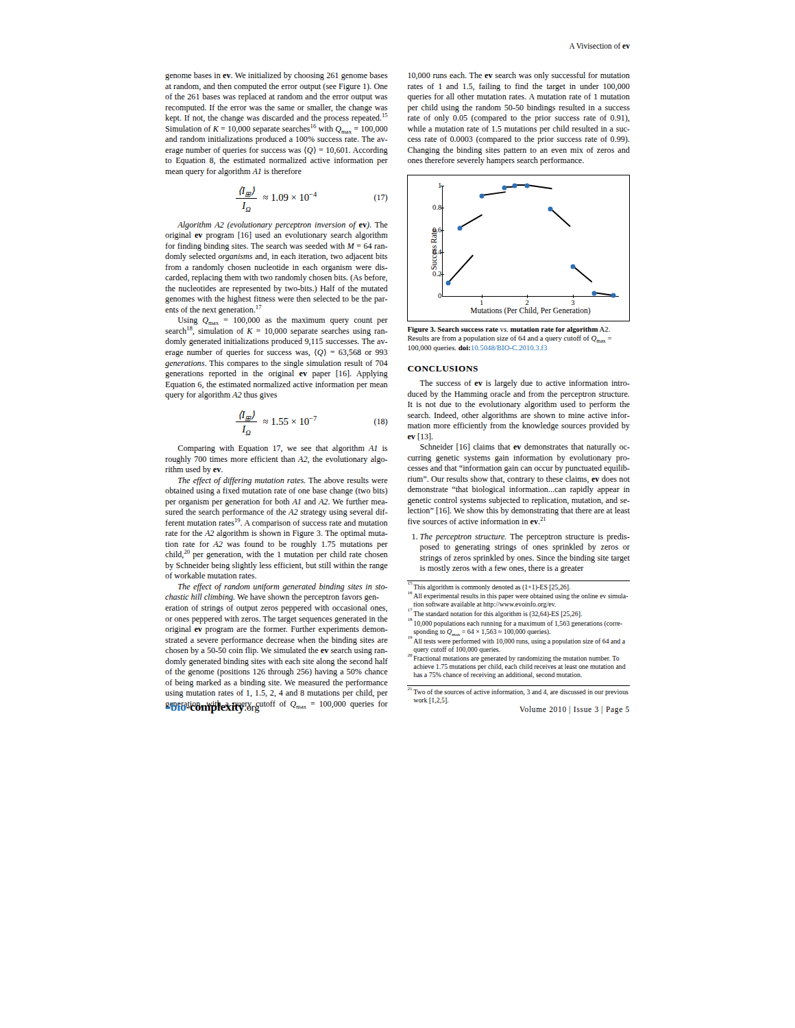A Vivisection of ev
genome bases in ev. We initialized by choosing 261 genome bases at random, and then computed the error output (see Figure 1). One of the 261 bases was replaced at random and the error output was recomputed. If the error was the same or smaller, the change was kept. If not, the change was discarded and the process repeated.15 Simulation of K = 10,000 separate searches16 with Qmax = 100,000 and random initializations produced a 100% success rate. The average number of queries for success was ⟨Q⟩ = 10,601. According to Equation 8, the estimated normalized active information per mean query for algorithm A1 is therefore
⟨I⊞⟩IΩ ≈ 1.09 × 10−4 (17)
Algorithm A2 (evolutionary perceptron inversion of ev). The original ev program [16] used an evolutionary search algorithm for finding binding sites. The search was seeded with M = 64 randomly selected organisms and, in each iteration, two adjacent bits from a randomly chosen nucleotide in each organism were discarded, replacing them with two randomly chosen bits. (As before, the nucleotides are represented by two-bits.) Half of the mutated genomes with the highest fitness were then selected to be the parents of the next generation.17
Using Qmax = 100,000 as the maximum query count per search18, simulation of K = 10,000 separate searches using randomly generated initializations produced 9,115 successes. The average number of queries for success was, ⟨Q⟩ = 63,568 or 993 generations. This compares to the single simulation result of 704 generations reported in the original ev paper [16]. Applying Equation 6, the estimated normalized active information per mean query for algorithm A2 thus gives
⟨I⊞⟩IΩ ≈ 1.55 × 10−7 (18)
Comparing with Equation 17, we see that algorithm A1 is roughly 700 times more efficient than A2, the evolutionary algorithm used by ev.
The effect of differing mutation rates. The above results were obtained using a fixed mutation rate of one base change (two bits) per organism per generation for both A1 and A2. We further measured the search performance of the A2 strategy using several different mutation rates19. A comparison of success rate and mutation rate for the A2 algorithm is shown in Figure 3. The optimal mutation rate for A2 was found to be roughly 1.75 mutations per child,20 per generation, with the 1 mutation per child rate chosen by Schneider being slightly less efficient, but still within the range of workable mutation rates.
The effect of random uniform generated binding sites in stochastic hill climbing. We have shown the perceptron favors gen-
eration of strings of output zeros peppered with occasional ones, or ones peppered with zeros. The target sequences generated in the original ev program are the former. Further experiments demonstrated a severe performance decrease when the binding sites are chosen by a 50-50 coin flip. We simulated the ev search using randomly generated binding sites with each site along the second half of the genome (positions 126 through 256) having a 50% chance of being marked as a binding site. We measured the performance using mutation rates of 1, 1.5, 2, 4 and 8 mutations per child, per generation, with a query cutoff of Qmax = 100,000 queries for 10,000 runs each. The ev search was only successful for mutation rates of 1 and 1.5, failing to find the target in under 100,000 queries for all other mutation rates. A mutation rate of 1 mutation per child using the random 50-50 bindings resulted in a success rate of only 0.05 (compared to the prior success rate of 0.91), while a mutation rate of 1.5 mutations per child resulted in a success rate of 0.0003 (compared to the prior success rate of 0.99). Changing the binding sites pattern to an even mix of zeros and ones therefore severely hampers search performance.
Success Rate
1
0.8
0.6
0.4
0.2
0
1
2
3
Mutations (Per Child, Per Generation)
Figure 3. Search success rate vs. mutation rate for algorithm A2. Results are from a population size of 64 and a query cutoff of Qmax = 100,000 queries. doi: 10.5048/BIO-C.2010.3.f3
CONCLUSIONS
The success of ev is largely due to active information introduced by the Hamming oracle and from the perceptron structure. It is not due to the evolutionary algorithm used to perform the search. Indeed, other algorithms are shown to mine active information more efficiently from the knowledge sources provided by ev [13].
Schneider [16] claims that ev demonstrates that naturally occurring genetic systems gain information by evolutionary processes and that “information gain can occur by punctuated equilibrium”. Our results show that, contrary to these claims, ev does not demonstrate “that biological information...can rapidly appear in genetic control systems subjected to replication, mutation, and selection” [16]. We show this by demonstrating that there are at least five sources of active information in ev.21
The perceptron structure. The perceptron structure is predisposed to generating strings of ones sprinkled by zeros or strings of zeros sprinkled by ones. Since the binding site target is mostly zeros with a few ones, there is a greater
15This algorithm is commonly denoted as (1+1)-ES [25,26].
16All experimental results in this paper were obtained using the online ev simulation software available at http://www.evoinfo.org/ev.
17The standard notation for this algorithm is (32,64)-ES [25,26].
1810,000 populations each running for a maximum of 1,563 generations (corresponding to Qmax = 64 × 1,563 ≈ 100,000 queries).
19All tests were performed with 10,000 runs, using a population size of 64 and a query cutoff of 100,000 queries.
20Fractional mutations are generated by randomizing the mutation number. To achieve 1.75 mutations per child, each child receives at least one mutation and has a 75% chance of receiving an additional, second mutation.
21Two of the sources of active information, 3 and 4, are discussed in our previous work [1,2,5].
••bio-complexity.org
Volume 2010 | Issue 3 | Page 5